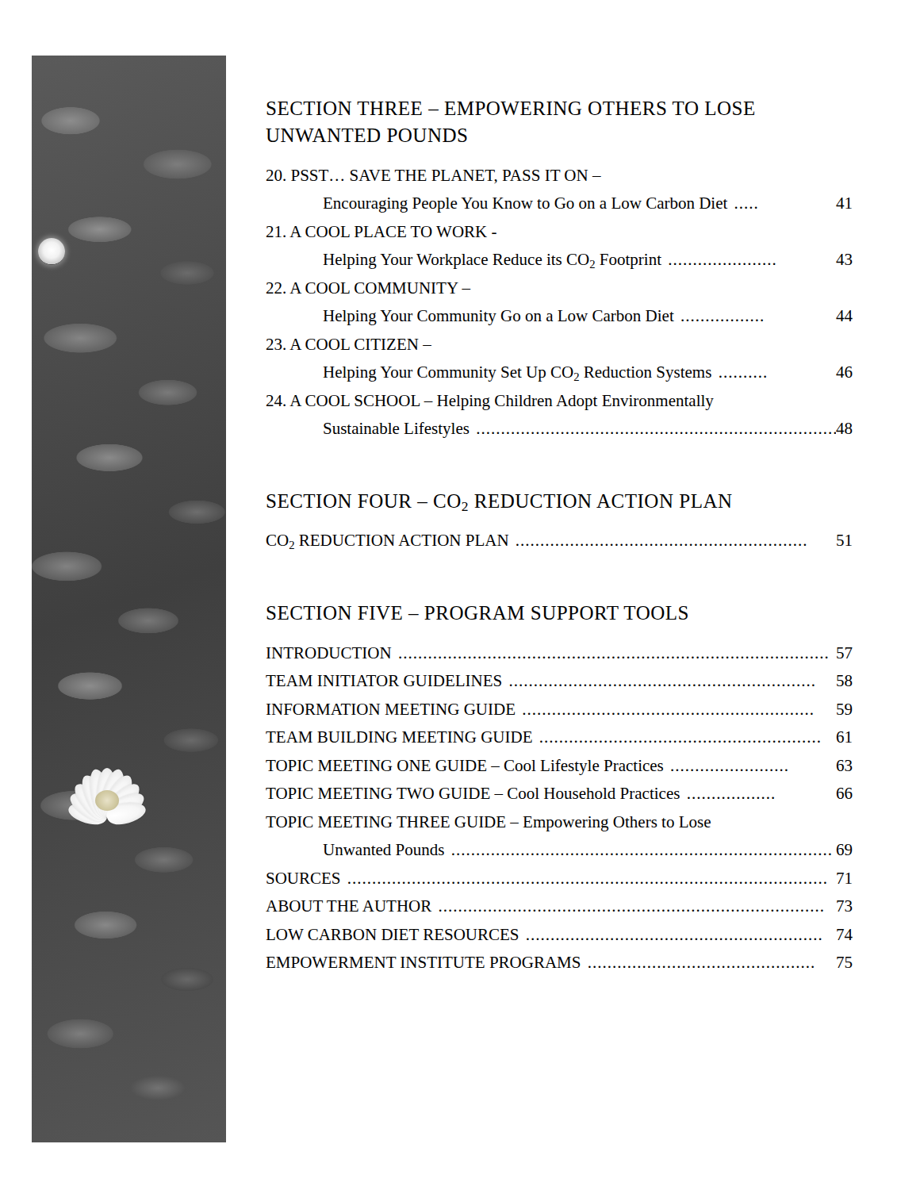SECTION THREE – EMPOWERING OTHERS TO LOSE
UNWANTED POUNDS
20. PSST… SAVE THE PLANET, PASS IT ON –
Encouraging People You Know to Go on a Low Carbon Diet ..... 41
21. A COOL PLACE TO WORK -
Helping Your Workplace Reduce its CO2 Footprint ...................... 43
22. A COOL COMMUNITY –
Helping Your Community Go on a Low Carbon Diet ................. 44
23. A COOL CITIZEN –
Helping Your Community Set Up CO2 Reduction Systems .......... 46
24. A COOL SCHOOL – Helping Children Adopt Environmentally
Sustainable Lifestyles ......................................................................... 48
SECTION FOUR – CO2 REDUCTION ACTION PLAN
CO2 REDUCTION ACTION PLAN ........................................................... 51
SECTION FIVE – PROGRAM SUPPORT TOOLS
INTRODUCTION ....................................................................................... 57
TEAM INITIATOR GUIDELINES .............................................................. 58
INFORMATION MEETING GUIDE ........................................................... 59
TEAM BUILDING MEETING GUIDE ......................................................... 61
TOPIC MEETING ONE GUIDE – Cool Lifestyle Practices ........................ 63
TOPIC MEETING TWO GUIDE – Cool Household Practices .................. 66
TOPIC MEETING THREE GUIDE – Empowering Others to Lose
Unwanted Pounds ............................................................................. 69
SOURCES ................................................................................................. 71
ABOUT THE AUTHOR .............................................................................. 73
LOW CARBON DIET RESOURCES ............................................................ 74
EMPOWERMENT INSTITUTE PROGRAMS .............................................. 75